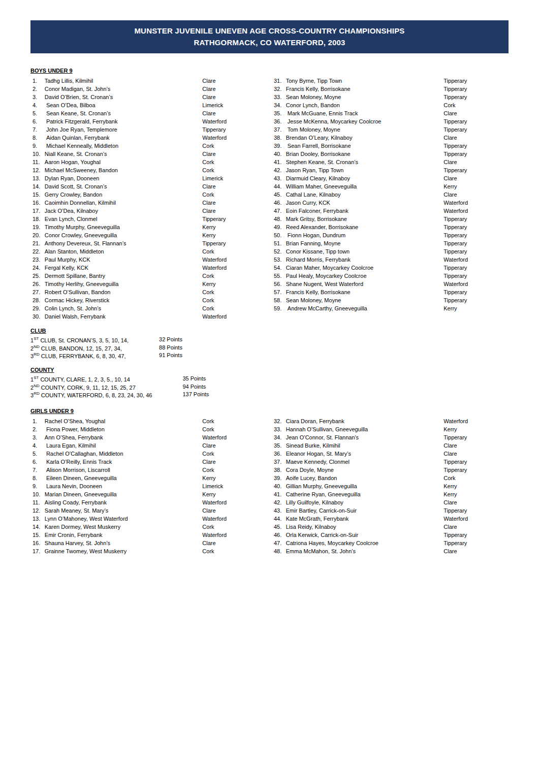MUNSTER JUVENILE UNEVEN AGE CROSS-COUNTRY CHAMPIONSHIPS
RATHGORMACK, CO WATERFORD, 2003
BOYS UNDER 9
| 1. | Tadhg Lillis, Kilmihil | Clare | | 31. | Tony Byrne, Tipp Town | Tipperary |
| 2. | Conor Madigan, St. John’s | Clare | | 32. | Francis Kelly, Borrisokane | Tipperary |
| 3. | David O’Brien, St. Cronan’s | Clare | | 33. | Sean Moloney, Moyne | Tipperary |
| 4. | Sean O’Dea, Bilboa | Limerick | | 34. | Conor Lynch, Bandon | Cork |
| 5. | Sean Keane, St. Cronan’s | Clare | | 35. | Mark McGuane, Ennis Track | Clare |
| 6. | Patrick Fitzgerald, Ferrybank | Waterford | | 36. | Jesse McKenna, Moycarkey Coolcroe | Tipperary |
| 7. | John Joe Ryan, Templemore | Tipperary | | 37. | Tom Moloney, Moyne | Tipperary |
| 8. | Aidan Quinlan, Ferrybank | Waterford | | 38. | Brendan O’Leary, Kilnaboy | Clare |
| 9. | Michael Kenneally, Middleton | Cork | | 39. | Sean Farrell, Borrisokane | Tipperary |
| 10. | Niall Keane, St. Cronan’s | Clare | | 40. | Brian Dooley, Borrisokane | Tipperary |
| 11. | Aaron Hogan, Youghal | Cork | | 41. | Stephen Keane, St. Cronan’s | Clare |
| 12. | Michael McSweeney, Bandon | Cork | | 42. | Jason Ryan, Tipp Town | Tipperary |
| 13. | Dylan Ryan, Dooneen | Limerick | | 43. | Diarmuid Cleary, Kilnaboy | Clare |
| 14. | David Scott, St. Cronan’s | Clare | | 44. | William Maher, Gneeveguilla | Kerry |
| 15. | Gerry Crowley, Bandon | Cork | | 45. | Cathal Lane, Kilnaboy | Clare |
| 16. | Caoimhin Donnellan, Kilmihil | Clare | | 46. | Jason Curry, KCK | Waterford |
| 17. | Jack O’Dea, Kilnaboy | Clare | | 47. | Eoin Falconer, Ferrybank | Waterford |
| 18. | Evan Lynch, Clonmel | Tipperary | | 48. | Mark Gritsy, Borrisokane | Tipperary |
| 19. | Timothy Murphy, Gneeveguilla | Kerry | | 49. | Reed Alexander, Borrisokane | Tipperary |
| 20. | Conor Crowley, Gneeveguilla | Kerry | | 50. | Fionn Hogan, Dundrum | Tipperary |
| 21. | Anthony Devereux, St. Flannan’s | Tipperary | | 51. | Brian Fanning, Moyne | Tipperary |
| 22. | Alan Stanton, Middleton | Cork | | 52. | Conor Kissane, Tipp town | Tipperary |
| 23. | Paul Murphy, KCK | Waterford | | 53. | Richard Morris, Ferrybank | Waterford |
| 24. | Fergal Kelly, KCK | Waterford | | 54. | Ciaran Maher, Moycarkey Coolcroe | Tipperary |
| 25. | Dermott Spillane, Bantry | Cork | | 55. | Paul Healy, Moycarkey Coolcroe | Tipperary |
| 26. | Timothy Herlihy, Gneeveguilla | Kerry | | 56. | Shane Nugent, West Waterford | Waterford |
| 27. | Robert O’Sullivan, Bandon | Cork | | 57. | Francis Kelly, Borrisokane | Tipperary |
| 28. | Cormac Hickey, Riverstick | Cork | | 58. | Sean Moloney, Moyne | Tipperary |
| 29. | Colin Lynch, St. John’s | Cork | | 59. | Andrew McCarthy, Gneeveguilla | Kerry |
| 30. | Daniel Walsh, Ferrybank | Waterford | | | | |
CLUB
| 1 ST CLUB, St. CRONAN’S, 3, 5, 10, 14, | 32 Points |
| 2 ND CLUB, BANDON, 12, 15, 27, 34, | 88 Points |
| 3 RD CLUB, FERRYBANK, 6, 8, 30, 47, | 91 Points |
COUNTY
| 1 ST COUNTY, CLARE, 1, 2, 3, 5., 10, 14 | 35 Points |
| 2 ND COUNTY, CORK, 9, 11, 12, 15, 25, 27 | 94 Points |
| 3 RD COUNTY, WATERFORD, 6, 8, 23, 24, 30, 46 | 137 Points |
GIRLS UNDER 9
| 1. | Rachel O’Shea, Youghal | Cork | | 32. | Ciara Doran, Ferrybank | Waterford |
| 2. | Fiona Power, Middleton | Cork | | 33. | Hannah O’Sullivan, Gneeveguilla | Kerry |
| 3. | Ann O’Shea, Ferrybank | Waterford | | 34. | Jean O’Connor, St. Flannan's | Tipperary |
| 4. | Laura Egan, Kilmihil | Clare | | 35. | Sinead Burke, Kilmihil | Clare |
| 5. | Rachel O’Callaghan, Middleton | Cork | | 36. | Eleanor Hogan, St. Mary’s | Clare |
| 6. | Karla O’Reilly, Ennis Track | Clare | | 37. | Maeve Kennedy, Clonmel | Tipperary |
| 7. | Alison Morrison, Liscarroll | Cork | | 38. | Cora Doyle, Moyne | Tipperary |
| 8. | Eileen Dineen, Gneeveguilla | Kerry | | 39. | Aoife Lucey, Bandon | Cork |
| 9. | Laura Nevin, Dooneen | Limerick | | 40. | Gillian Murphy, Gneeveguilla | Kerry |
| 10. | Marian Dineen, Gneeveguilla | Kerry | | 41. | Catherine Ryan, Gneeveguilla | Kerry |
| 11. | Aisling Coady, Ferrybank | Waterford | | 42. | Lilly Guilfoyle, Kilnaboy | Clare |
| 12. | Sarah Meaney, St. Mary’s | Clare | | 43. | Emir Bartley, Carrick-on-Suir | Tipperary |
| 13. | Lynn O’Mahoney, West Waterford | Waterford | | 44. | Kate McGrath, Ferrybank | Waterford |
| 14. | Karen Dormey, West Muskerry | Cork | | 45. | Lisa Reidy, Kilnaboy | Clare |
| 15. | Emir Cronin, Ferrybank | Waterford | | 46. | Orla Kerwick, Carrick-on-Suir | Tipperary |
| 16. | Shauna Harvey, St. John’s | Clare | | 47. | Catriona Hayes, Moycarkey Coolcroe | Tipperary |
| 17. | Grainne Twomey, West Muskerry | Cork | | 48. | Emma McMahon, St. John’s | Clare |